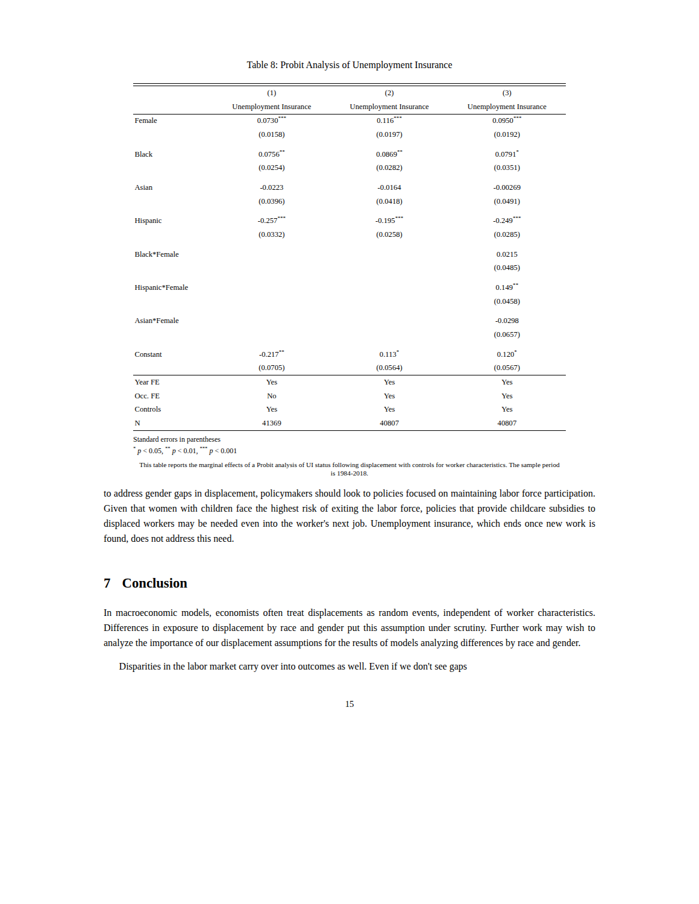Table 8: Probit Analysis of Unemployment Insurance
| | (1) | (2) | (3) |
| | Unemployment Insurance | Unemployment Insurance | Unemployment Insurance |
| Female | 0.0730 *** | 0.116 *** | 0.0950 *** |
| | (0.0158) | (0.0197) | (0.0192) |
| Black | 0.0756 ** | 0.0869 ** | 0.0791 * |
| | (0.0254) | (0.0282) | (0.0351) |
| Asian | -0.0223 | -0.0164 | -0.00269 |
| | (0.0396) | (0.0418) | (0.0491) |
| Hispanic | -0.257 *** | -0.195 *** | -0.249 *** |
| | (0.0332) | (0.0258) | (0.0285) |
| Black*Female | | | 0.0215 |
| | | | (0.0485) |
| Hispanic*Female | | | 0.149 ** |
| | | | (0.0458) |
| Asian*Female | | | -0.0298 |
| | | | (0.0657) |
| Constant | -0.217 ** | 0.113 * | 0.120 * |
| | (0.0705) | (0.0564) | (0.0567) |
| Year FE | Yes | Yes | Yes |
| Occ. FE | No | Yes | Yes |
| Controls | Yes | Yes | Yes |
| N | 41369 | 40807 | 40807 |
Standard errors in parentheses
* p < 0.05, ** p < 0.01, *** p < 0.001
This table reports the marginal effects of a Probit analysis of UI status following displacement with controls for worker characteristics. The sample period is 1984-2018.
to address gender gaps in displacement, policymakers should look to policies focused on maintaining labor force participation. Given that women with children face the highest risk of exiting the labor force, policies that provide childcare subsidies to displaced workers may be needed even into the worker's next job. Unemployment insurance, which ends once new work is found, does not address this need.
7 Conclusion
In macroeconomic models, economists often treat displacements as random events, independent of worker characteristics. Differences in exposure to displacement by race and gender put this assumption under scrutiny. Further work may wish to analyze the importance of our displacement assumptions for the results of models analyzing differences by race and gender.
Disparities in the labor market carry over into outcomes as well. Even if we don't see gaps
15